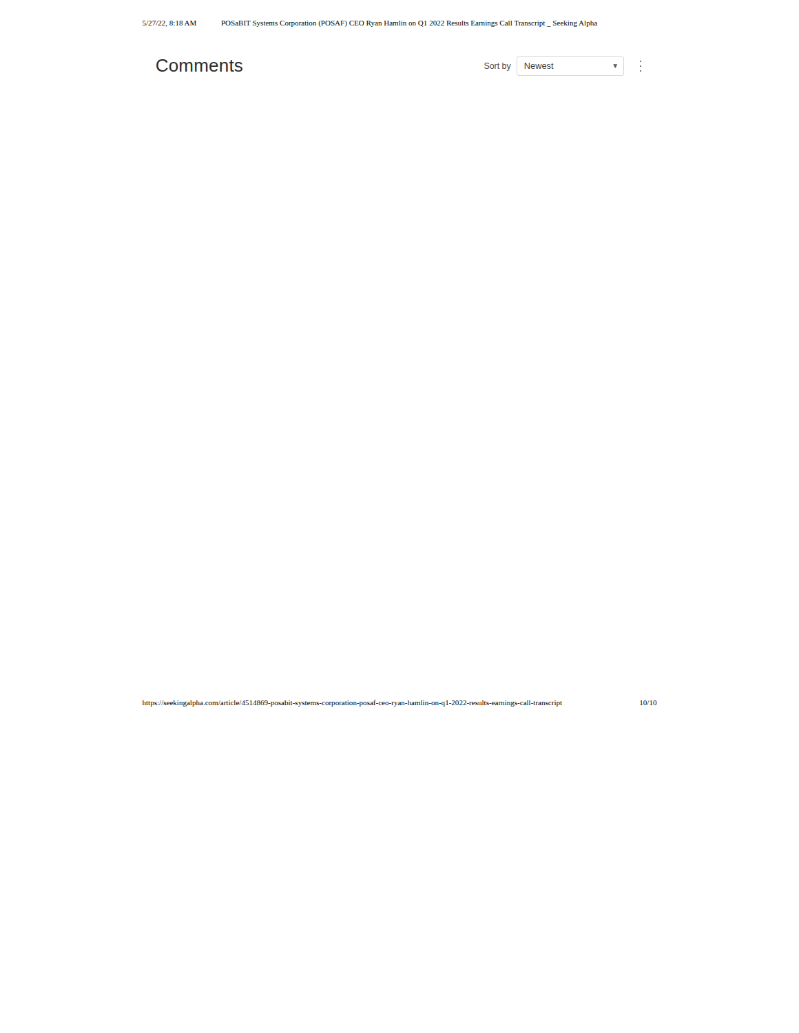5/27/22, 8:18 AM
POSaBIT Systems Corporation (POSAF) CEO Ryan Hamlin on Q1 2022 Results Earnings Call Transcript _ Seeking Alpha
Comments
Sort by
Newest ▼
https://seekingalpha.com/article/4514869-posabit-systems-corporation-posaf-ceo-ryan-hamlin-on-q1-2022-results-earnings-call-transcript
10/10